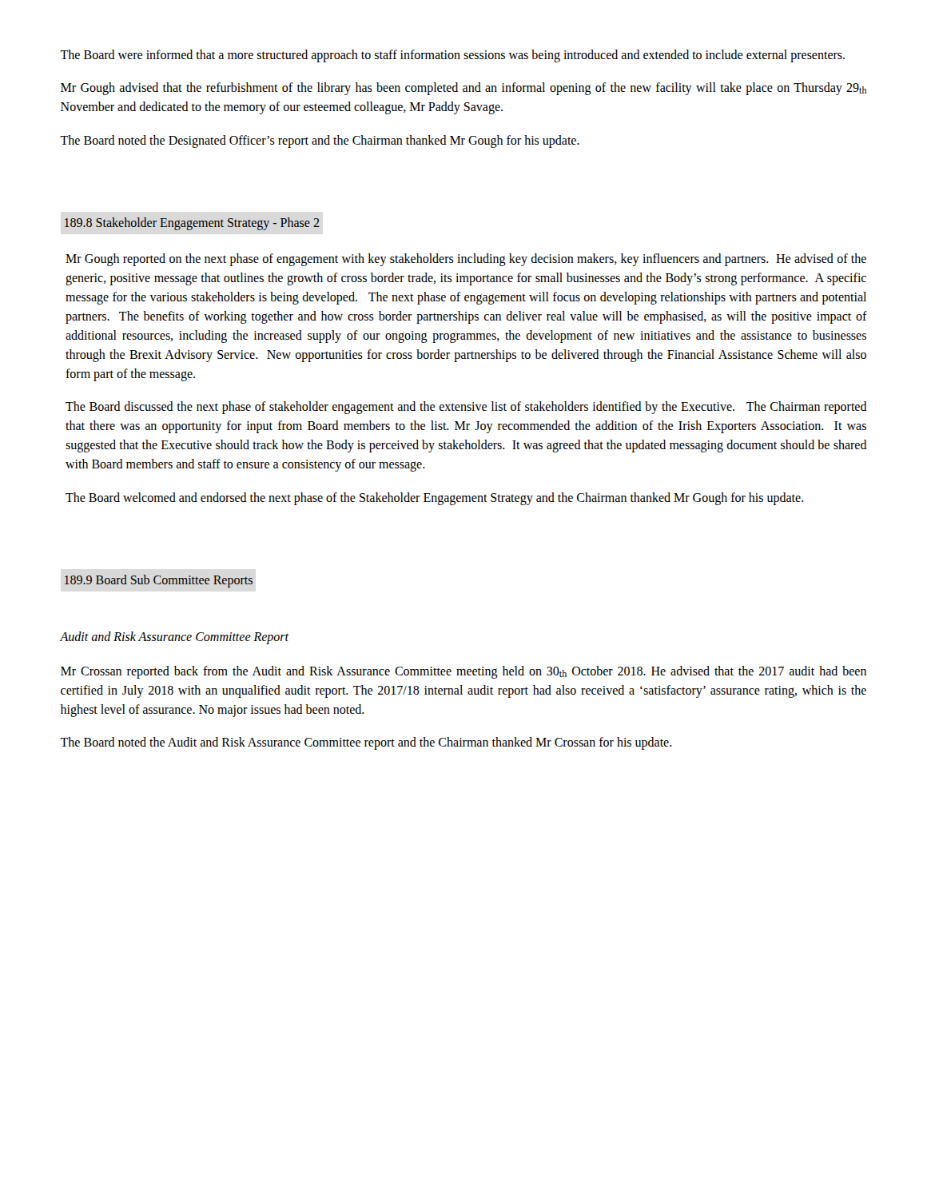The Board were informed that a more structured approach to staff information sessions was being introduced and extended to include external presenters.
Mr Gough advised that the refurbishment of the library has been completed and an informal opening of the new facility will take place on Thursday 29th November and dedicated to the memory of our esteemed colleague, Mr Paddy Savage.
The Board noted the Designated Officer’s report and the Chairman thanked Mr Gough for his update.
189.8 Stakeholder Engagement Strategy - Phase 2
Mr Gough reported on the next phase of engagement with key stakeholders including key decision makers, key influencers and partners. He advised of the generic, positive message that outlines the growth of cross border trade, its importance for small businesses and the Body’s strong performance. A specific message for the various stakeholders is being developed. The next phase of engagement will focus on developing relationships with partners and potential partners. The benefits of working together and how cross border partnerships can deliver real value will be emphasised, as will the positive impact of additional resources, including the increased supply of our ongoing programmes, the development of new initiatives and the assistance to businesses through the Brexit Advisory Service. New opportunities for cross border partnerships to be delivered through the Financial Assistance Scheme will also form part of the message.
The Board discussed the next phase of stakeholder engagement and the extensive list of stakeholders identified by the Executive. The Chairman reported that there was an opportunity for input from Board members to the list. Mr Joy recommended the addition of the Irish Exporters Association. It was suggested that the Executive should track how the Body is perceived by stakeholders. It was agreed that the updated messaging document should be shared with Board members and staff to ensure a consistency of our message.
The Board welcomed and endorsed the next phase of the Stakeholder Engagement Strategy and the Chairman thanked Mr Gough for his update.
189.9 Board Sub Committee Reports
Audit and Risk Assurance Committee Report
Mr Crossan reported back from the Audit and Risk Assurance Committee meeting held on 30th October 2018. He advised that the 2017 audit had been certified in July 2018 with an unqualified audit report. The 2017/18 internal audit report had also received a ‘satisfactory’ assurance rating, which is the highest level of assurance. No major issues had been noted.
The Board noted the Audit and Risk Assurance Committee report and the Chairman thanked Mr Crossan for his update.